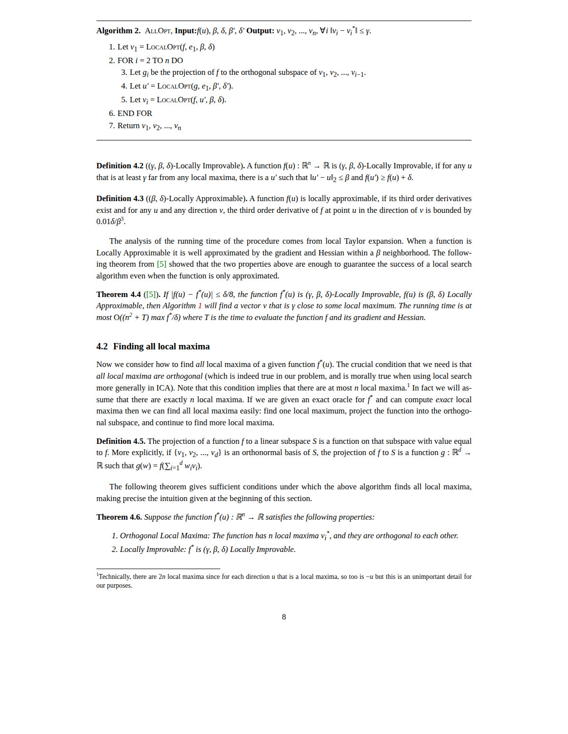Algorithm 2. AllOpt, Input: f(u), β, δ, β′, δ′ Output: v1, v2, ..., vn, ∀i ‖vi − vi*‖ ≤ γ.
Let v1 = LocalOpt(f, e1, β, δ)
FOR i = 2 TO n DO
Let gi be the projection of f to the orthogonal subspace of v1, v2, ..., vi−1.
Let u′ = LocalOpt(g, e1, β′, δ′).
Let vi = LocalOpt(f, u′, β, δ).
END FOR
Return v1, v2, ..., vn
Definition 4.2 ((γ, β, δ)-Locally Improvable). A function f(u) : ℝn → ℝ is (γ, β, δ)-Locally Improvable, if for any u that is at least γ far from any local maxima, there is a u′ such that ‖u′ − u‖2 ≤ β and f(u′) ≥ f(u) + δ.
Definition 4.3 ((β, δ)-Locally Approximable). A function f(u) is locally approximable, if its third order derivatives exist and for any u and any direction v, the third order derivative of f at point u in the direction of v is bounded by 0.01δ/β3.
The analysis of the running time of the procedure comes from local Taylor expansion. When a function is Locally Approximable it is well approximated by the gradient and Hessian within a β neighborhood. The following theorem from [5] showed that the two properties above are enough to guarantee the success of a local search algorithm even when the function is only approximated.
Theorem 4.4 ([5]). If |f(u) − f*(u)| ≤ δ/8, the function f*(u) is (γ, β, δ)-Locally Improvable, f(u) is (β, δ) Locally Approximable, then Algorithm 1 will find a vector v that is γ close to some local maximum. The running time is at most O((n2 + T) max f*/δ) where T is the time to evaluate the function f and its gradient and Hessian.
4.2 Finding all local maxima
Now we consider how to find all local maxima of a given function f*(u). The crucial condition that we need is that all local maxima are orthogonal (which is indeed true in our problem, and is morally true when using local search more generally in ICA). Note that this condition implies that there are at most n local maxima.1 In fact we will assume that there are exactly n local maxima. If we are given an exact oracle for f* and can compute exact local maxima then we can find all local maxima easily: find one local maximum, project the function into the orthogonal subspace, and continue to find more local maxima.
Definition 4.5. The projection of a function f to a linear subspace S is a function on that subspace with value equal to f. More explicitly, if {v1, v2, ..., vd} is an orthonormal basis of S, the projection of f to S is a function g : ℝd → ℝ such that g(w) = f(∑i=1d wivi).
The following theorem gives sufficient conditions under which the above algorithm finds all local maxima, making precise the intuition given at the beginning of this section.
Theorem 4.6. Suppose the function f*(u) : ℝn → ℝ satisfies the following properties:
Orthogonal Local Maxima: The function has n local maxima vi*, and they are orthogonal to each other.
Locally Improvable: f* is (γ, β, δ) Locally Improvable.
1Technically, there are 2n local maxima since for each direction u that is a local maxima, so too is −u but this is an unimportant detail for our purposes.
8